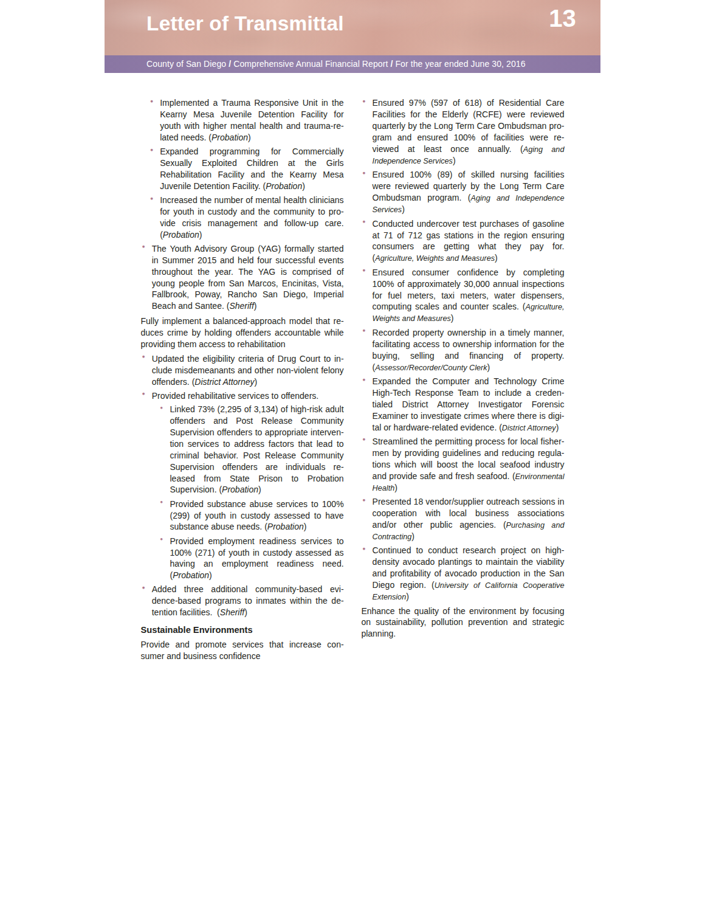Letter of Transmittal
13
County of San Diego / Comprehensive Annual Financial Report / For the year ended June 30, 2016
Implemented a Trauma Responsive Unit in the Kearny Mesa Juvenile Detention Facility for youth with higher mental health and trauma-related needs. (Probation)
Expanded programming for Commercially Sexually Exploited Children at the Girls Rehabilitation Facility and the Kearny Mesa Juvenile Detention Facility. (Probation)
Increased the number of mental health clinicians for youth in custody and the community to provide crisis management and follow-up care. (Probation)
The Youth Advisory Group (YAG) formally started in Summer 2015 and held four successful events throughout the year. The YAG is comprised of young people from San Marcos, Encinitas, Vista, Fallbrook, Poway, Rancho San Diego, Imperial Beach and Santee. (Sheriff)
Fully implement a balanced-approach model that reduces crime by holding offenders accountable while providing them access to rehabilitation
Updated the eligibility criteria of Drug Court to include misdemeanants and other non-violent felony offenders. (District Attorney)
Provided rehabilitative services to offenders.
Linked 73% (2,295 of 3,134) of high-risk adult offenders and Post Release Community Supervision offenders to appropriate intervention services to address factors that lead to criminal behavior. Post Release Community Supervision offenders are individuals released from State Prison to Probation Supervision. (Probation)
Provided substance abuse services to 100% (299) of youth in custody assessed to have substance abuse needs. (Probation)
Provided employment readiness services to 100% (271) of youth in custody assessed as having an employment readiness need. (Probation)
Added three additional community-based evidence-based programs to inmates within the detention facilities. (Sheriff)
Sustainable Environments
Provide and promote services that increase consumer and business confidence
Ensured 97% (597 of 618) of Residential Care Facilities for the Elderly (RCFE) were reviewed quarterly by the Long Term Care Ombudsman program and ensured 100% of facilities were reviewed at least once annually. (Aging and Independence Services)
Ensured 100% (89) of skilled nursing facilities were reviewed quarterly by the Long Term Care Ombudsman program. (Aging and Independence Services)
Conducted undercover test purchases of gasoline at 71 of 712 gas stations in the region ensuring consumers are getting what they pay for. (Agriculture, Weights and Measures)
Ensured consumer confidence by completing 100% of approximately 30,000 annual inspections for fuel meters, taxi meters, water dispensers, computing scales and counter scales. (Agriculture, Weights and Measures)
Recorded property ownership in a timely manner, facilitating access to ownership information for the buying, selling and financing of property. (Assessor/Recorder/County Clerk)
Expanded the Computer and Technology Crime High-Tech Response Team to include a credentialed District Attorney Investigator Forensic Examiner to investigate crimes where there is digital or hardware-related evidence. (District Attorney)
Streamlined the permitting process for local fishermen by providing guidelines and reducing regulations which will boost the local seafood industry and provide safe and fresh seafood. (Environmental Health)
Presented 18 vendor/supplier outreach sessions in cooperation with local business associations and/or other public agencies. (Purchasing and Contracting)
Continued to conduct research project on high-density avocado plantings to maintain the viability and profitability of avocado production in the San Diego region. (University of California Cooperative Extension)
Enhance the quality of the environment by focusing on sustainability, pollution prevention and strategic planning.